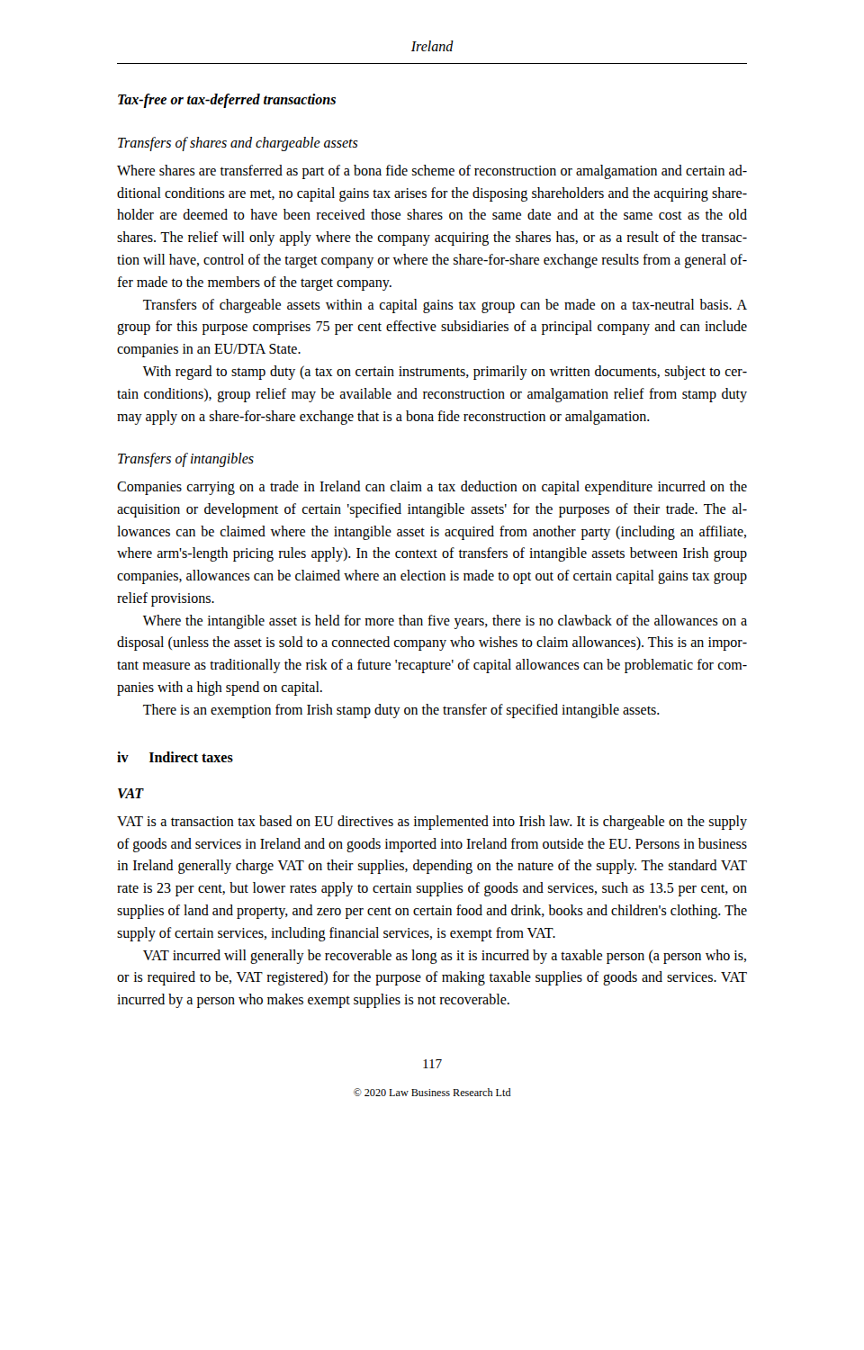Ireland
Tax-free or tax-deferred transactions
Transfers of shares and chargeable assets
Where shares are transferred as part of a bona fide scheme of reconstruction or amalgamation and certain additional conditions are met, no capital gains tax arises for the disposing shareholders and the acquiring shareholder are deemed to have been received those shares on the same date and at the same cost as the old shares. The relief will only apply where the company acquiring the shares has, or as a result of the transaction will have, control of the target company or where the share-for-share exchange results from a general offer made to the members of the target company.
Transfers of chargeable assets within a capital gains tax group can be made on a tax-neutral basis. A group for this purpose comprises 75 per cent effective subsidiaries of a principal company and can include companies in an EU/DTA State.
With regard to stamp duty (a tax on certain instruments, primarily on written documents, subject to certain conditions), group relief may be available and reconstruction or amalgamation relief from stamp duty may apply on a share-for-share exchange that is a bona fide reconstruction or amalgamation.
Transfers of intangibles
Companies carrying on a trade in Ireland can claim a tax deduction on capital expenditure incurred on the acquisition or development of certain 'specified intangible assets' for the purposes of their trade. The allowances can be claimed where the intangible asset is acquired from another party (including an affiliate, where arm's-length pricing rules apply). In the context of transfers of intangible assets between Irish group companies, allowances can be claimed where an election is made to opt out of certain capital gains tax group relief provisions.
Where the intangible asset is held for more than five years, there is no clawback of the allowances on a disposal (unless the asset is sold to a connected company who wishes to claim allowances). This is an important measure as traditionally the risk of a future 'recapture' of capital allowances can be problematic for companies with a high spend on capital.
There is an exemption from Irish stamp duty on the transfer of specified intangible assets.
iv Indirect taxes
VAT
VAT is a transaction tax based on EU directives as implemented into Irish law. It is chargeable on the supply of goods and services in Ireland and on goods imported into Ireland from outside the EU. Persons in business in Ireland generally charge VAT on their supplies, depending on the nature of the supply. The standard VAT rate is 23 per cent, but lower rates apply to certain supplies of goods and services, such as 13.5 per cent, on supplies of land and property, and zero per cent on certain food and drink, books and children's clothing. The supply of certain services, including financial services, is exempt from VAT.
VAT incurred will generally be recoverable as long as it is incurred by a taxable person (a person who is, or is required to be, VAT registered) for the purpose of making taxable supplies of goods and services. VAT incurred by a person who makes exempt supplies is not recoverable.
117
© 2020 Law Business Research Ltd